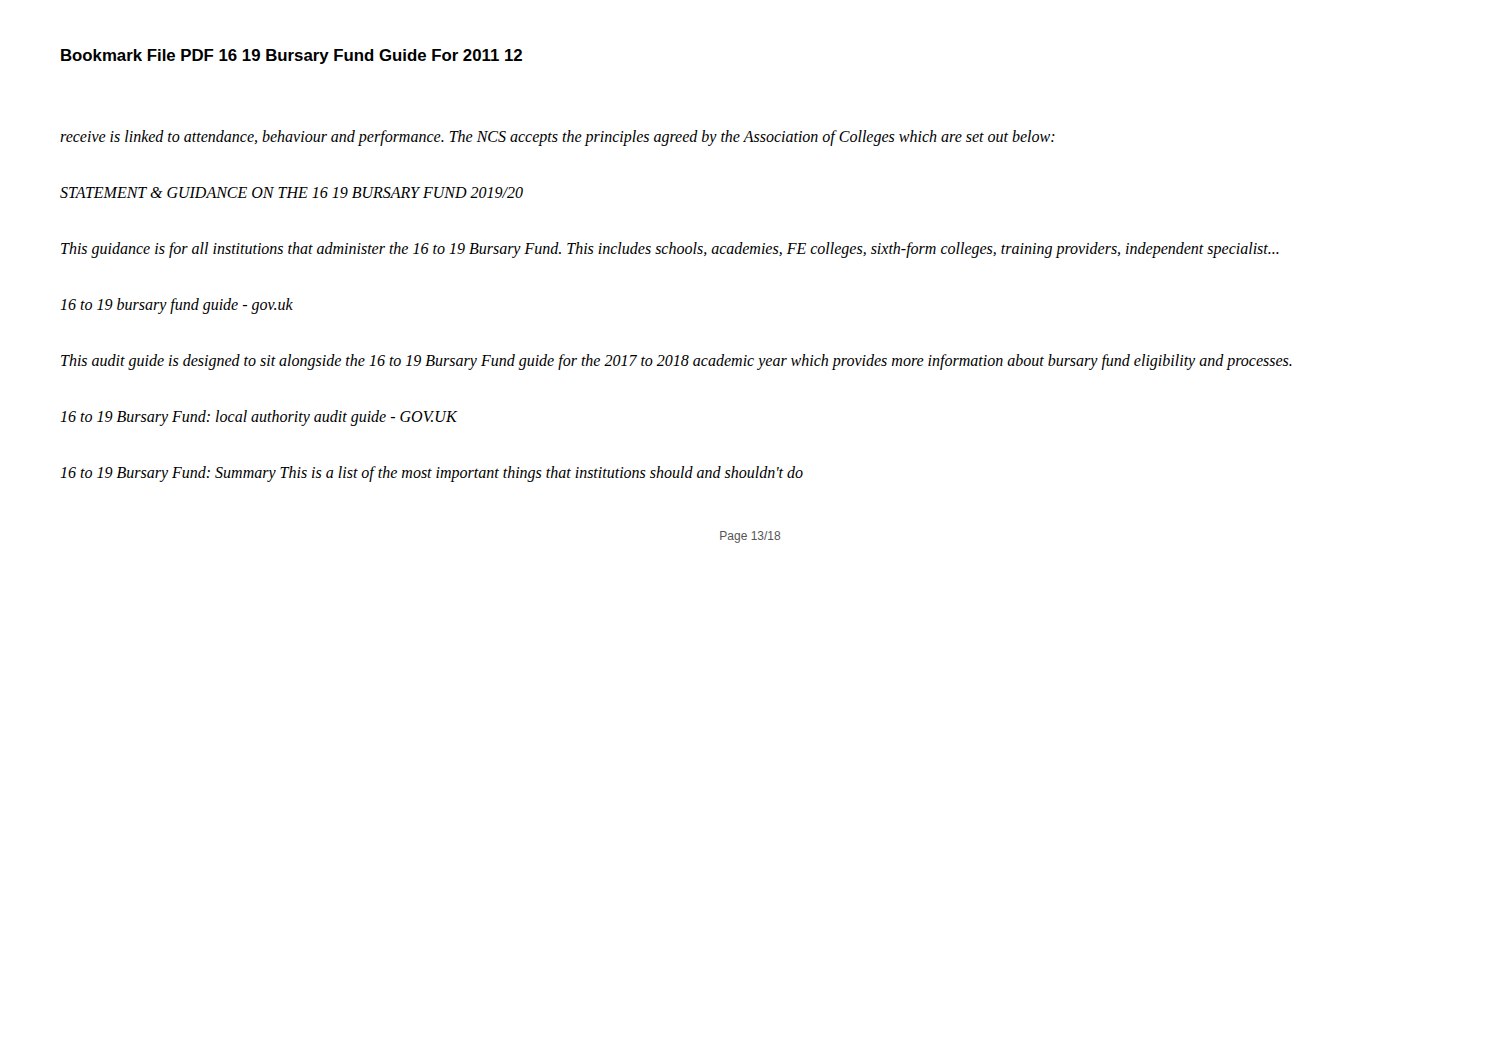Bookmark File PDF 16 19 Bursary Fund Guide For 2011 12
receive is linked to attendance, behaviour and performance. The NCS accepts the principles agreed by the Association of Colleges which are set out below:
STATEMENT & GUIDANCE ON THE 16 19 BURSARY FUND 2019/20
This guidance is for all institutions that administer the 16 to 19 Bursary Fund. This includes schools, academies, FE colleges, sixth-form colleges, training providers, independent specialist...
16 to 19 bursary fund guide - gov.uk
This audit guide is designed to sit alongside the 16 to 19 Bursary Fund guide for the 2017 to 2018 academic year which provides more information about bursary fund eligibility and processes.
16 to 19 Bursary Fund: local authority audit guide - GOV.UK
16 to 19 Bursary Fund: Summary This is a list of the most important things that institutions should and shouldn't do
Page 13/18